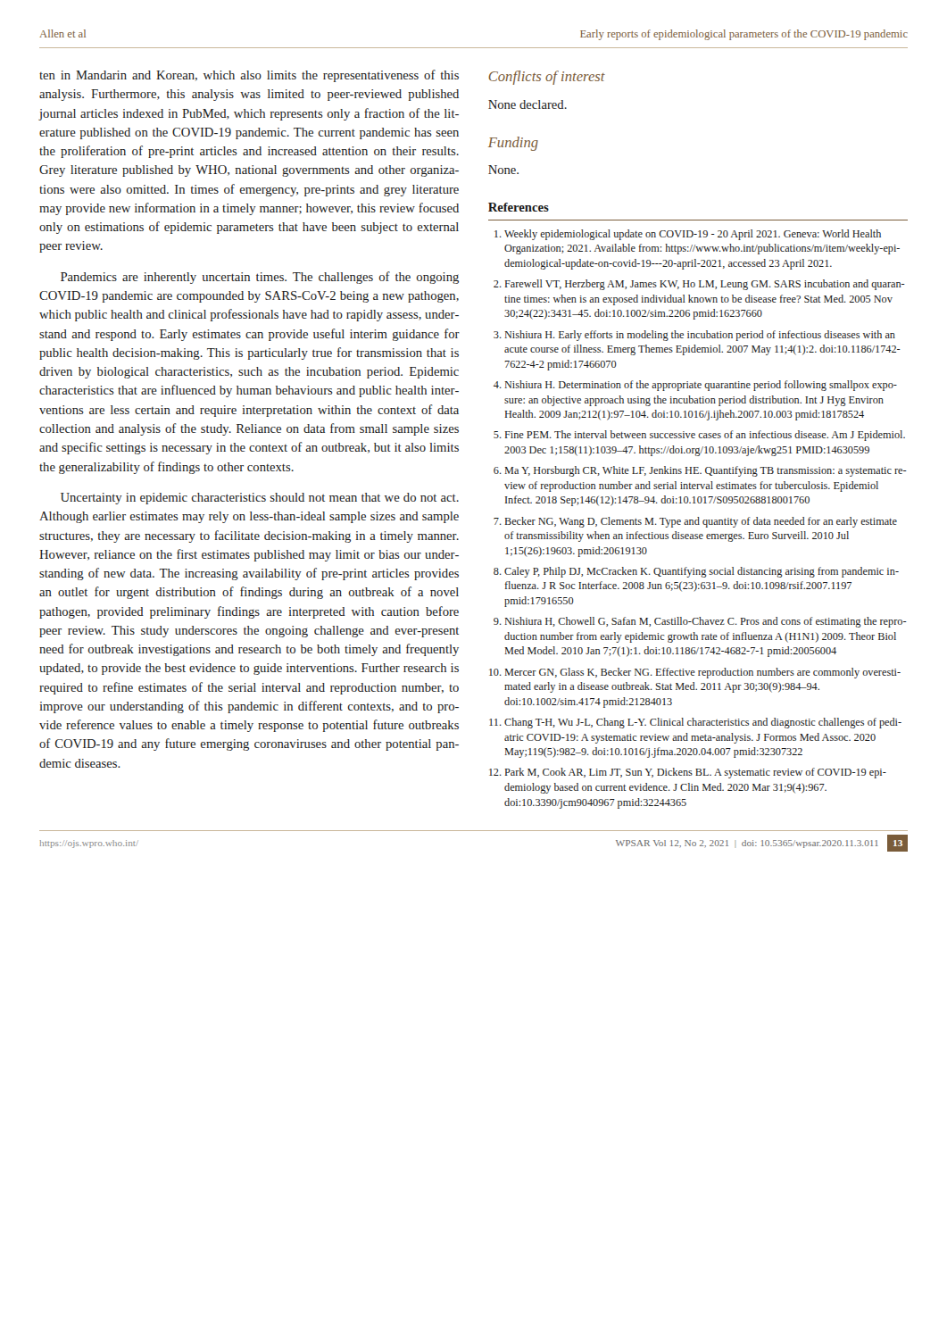Allen et al Early reports of epidemiological parameters of the COVID-19 pandemic
ten in Mandarin and Korean, which also limits the representativeness of this analysis. Furthermore, this analysis was limited to peer-reviewed published journal articles indexed in PubMed, which represents only a fraction of the literature published on the COVID-19 pandemic. The current pandemic has seen the proliferation of pre-print articles and increased attention on their results. Grey literature published by WHO, national governments and other organizations were also omitted. In times of emergency, pre-prints and grey literature may provide new information in a timely manner; however, this review focused only on estimations of epidemic parameters that have been subject to external peer review.
Pandemics are inherently uncertain times. The challenges of the ongoing COVID-19 pandemic are compounded by SARS-CoV-2 being a new pathogen, which public health and clinical professionals have had to rapidly assess, understand and respond to. Early estimates can provide useful interim guidance for public health decision-making. This is particularly true for transmission that is driven by biological characteristics, such as the incubation period. Epidemic characteristics that are influenced by human behaviours and public health interventions are less certain and require interpretation within the context of data collection and analysis of the study. Reliance on data from small sample sizes and specific settings is necessary in the context of an outbreak, but it also limits the generalizability of findings to other contexts.
Uncertainty in epidemic characteristics should not mean that we do not act. Although earlier estimates may rely on less-than-ideal sample sizes and sample structures, they are necessary to facilitate decision-making in a timely manner. However, reliance on the first estimates published may limit or bias our understanding of new data. The increasing availability of pre-print articles provides an outlet for urgent distribution of findings during an outbreak of a novel pathogen, provided preliminary findings are interpreted with caution before peer review. This study underscores the ongoing challenge and ever-present need for outbreak investigations and research to be both timely and frequently updated, to provide the best evidence to guide interventions. Further research is required to refine estimates of the serial interval and reproduction number, to improve our understanding of this pandemic in different contexts, and to provide reference values to enable a timely response to potential future outbreaks of COVID-19 and any future emerging coronaviruses and other potential pandemic diseases.
Conflicts of interest
None declared.
Funding
None.
References
Weekly epidemiological update on COVID-19 - 20 April 2021. Geneva: World Health Organization; 2021. Available from: https://www.who.int/publications/m/item/weekly-epidemiological-update-on-covid-19---20-april-2021, accessed 23 April 2021.
Farewell VT, Herzberg AM, James KW, Ho LM, Leung GM. SARS incubation and quarantine times: when is an exposed individual known to be disease free? Stat Med. 2005 Nov 30;24(22):3431–45. doi:10.1002/sim.2206 pmid:16237660
Nishiura H. Early efforts in modeling the incubation period of infectious diseases with an acute course of illness. Emerg Themes Epidemiol. 2007 May 11;4(1):2. doi:10.1186/1742-7622-4-2 pmid:17466070
Nishiura H. Determination of the appropriate quarantine period following smallpox exposure: an objective approach using the incubation period distribution. Int J Hyg Environ Health. 2009 Jan;212(1):97–104. doi:10.1016/j.ijheh.2007.10.003 pmid:18178524
Fine PEM. The interval between successive cases of an infectious disease. Am J Epidemiol. 2003 Dec 1;158(11):1039–47. https://doi.org/10.1093/aje/kwg251 PMID:14630599
Ma Y, Horsburgh CR, White LF, Jenkins HE. Quantifying TB transmission: a systematic review of reproduction number and serial interval estimates for tuberculosis. Epidemiol Infect. 2018 Sep;146(12):1478–94. doi:10.1017/S0950268818001760
Becker NG, Wang D, Clements M. Type and quantity of data needed for an early estimate of transmissibility when an infectious disease emerges. Euro Surveill. 2010 Jul 1;15(26):19603. pmid:20619130
Caley P, Philp DJ, McCracken K. Quantifying social distancing arising from pandemic influenza. J R Soc Interface. 2008 Jun 6;5(23):631–9. doi:10.1098/rsif.2007.1197 pmid:17916550
Nishiura H, Chowell G, Safan M, Castillo-Chavez C. Pros and cons of estimating the reproduction number from early epidemic growth rate of influenza A (H1N1) 2009. Theor Biol Med Model. 2010 Jan 7;7(1):1. doi:10.1186/1742-4682-7-1 pmid:20056004
Mercer GN, Glass K, Becker NG. Effective reproduction numbers are commonly overestimated early in a disease outbreak. Stat Med. 2011 Apr 30;30(9):984–94. doi:10.1002/sim.4174 pmid:21284013
Chang T-H, Wu J-L, Chang L-Y. Clinical characteristics and diagnostic challenges of pediatric COVID-19: A systematic review and meta-analysis. J Formos Med Assoc. 2020 May;119(5):982–9. doi:10.1016/j.jfma.2020.04.007 pmid:32307322
Park M, Cook AR, Lim JT, Sun Y, Dickens BL. A systematic review of COVID-19 epidemiology based on current evidence. J Clin Med. 2020 Mar 31;9(4):967. doi:10.3390/jcm9040967 pmid:32244365
https://ojs.wpro.who.int/ WPSAR Vol 12, No 2, 2021 | doi: 10.5365/wpsar.2020.11.3.011 13